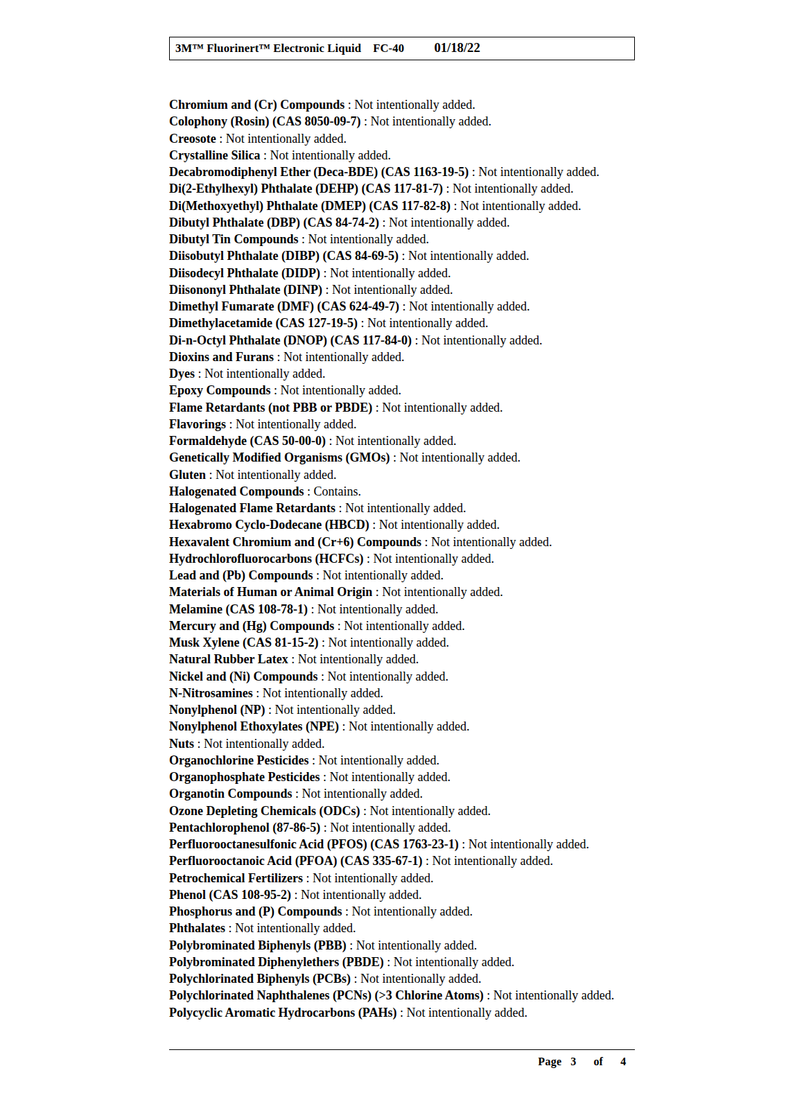3M™ Fluorinert™ Electronic Liquid FC-40 01/18/22
Chromium and (Cr) Compounds : Not intentionally added.
Colophony (Rosin) (CAS 8050-09-7) : Not intentionally added.
Creosote : Not intentionally added.
Crystalline Silica : Not intentionally added.
Decabromodiphenyl Ether (Deca-BDE) (CAS 1163-19-5) : Not intentionally added.
Di(2-Ethylhexyl) Phthalate (DEHP) (CAS 117-81-7) : Not intentionally added.
Di(Methoxyethyl) Phthalate (DMEP) (CAS 117-82-8) : Not intentionally added.
Dibutyl Phthalate (DBP) (CAS 84-74-2) : Not intentionally added.
Dibutyl Tin Compounds : Not intentionally added.
Diisobutyl Phthalate (DIBP) (CAS 84-69-5) : Not intentionally added.
Diisodecyl Phthalate (DIDP) : Not intentionally added.
Diisononyl Phthalate (DINP) : Not intentionally added.
Dimethyl Fumarate (DMF) (CAS 624-49-7) : Not intentionally added.
Dimethylacetamide (CAS 127-19-5) : Not intentionally added.
Di-n-Octyl Phthalate (DNOP) (CAS 117-84-0) : Not intentionally added.
Dioxins and Furans : Not intentionally added.
Dyes : Not intentionally added.
Epoxy Compounds : Not intentionally added.
Flame Retardants (not PBB or PBDE) : Not intentionally added.
Flavorings : Not intentionally added.
Formaldehyde (CAS 50-00-0) : Not intentionally added.
Genetically Modified Organisms (GMOs) : Not intentionally added.
Gluten : Not intentionally added.
Halogenated Compounds : Contains.
Halogenated Flame Retardants : Not intentionally added.
Hexabromo Cyclo-Dodecane (HBCD) : Not intentionally added.
Hexavalent Chromium and (Cr+6) Compounds : Not intentionally added.
Hydrochlorofluorocarbons (HCFCs) : Not intentionally added.
Lead and (Pb) Compounds : Not intentionally added.
Materials of Human or Animal Origin : Not intentionally added.
Melamine (CAS 108-78-1) : Not intentionally added.
Mercury and (Hg) Compounds : Not intentionally added.
Musk Xylene (CAS 81-15-2) : Not intentionally added.
Natural Rubber Latex : Not intentionally added.
Nickel and (Ni) Compounds : Not intentionally added.
N-Nitrosamines : Not intentionally added.
Nonylphenol (NP) : Not intentionally added.
Nonylphenol Ethoxylates (NPE) : Not intentionally added.
Nuts : Not intentionally added.
Organochlorine Pesticides : Not intentionally added.
Organophosphate Pesticides : Not intentionally added.
Organotin Compounds : Not intentionally added.
Ozone Depleting Chemicals (ODCs) : Not intentionally added.
Pentachlorophenol (87-86-5) : Not intentionally added.
Perfluorooctanesulfonic Acid (PFOS) (CAS 1763-23-1) : Not intentionally added.
Perfluorooctanoic Acid (PFOA) (CAS 335-67-1) : Not intentionally added.
Petrochemical Fertilizers : Not intentionally added.
Phenol (CAS 108-95-2) : Not intentionally added.
Phosphorus and (P) Compounds : Not intentionally added.
Phthalates : Not intentionally added.
Polybrominated Biphenyls (PBB) : Not intentionally added.
Polybrominated Diphenylethers (PBDE) : Not intentionally added.
Polychlorinated Biphenyls (PCBs) : Not intentionally added.
Polychlorinated Naphthalenes (PCNs) (>3 Chlorine Atoms) : Not intentionally added.
Polycyclic Aromatic Hydrocarbons (PAHs) : Not intentionally added.
Page 3 of 4